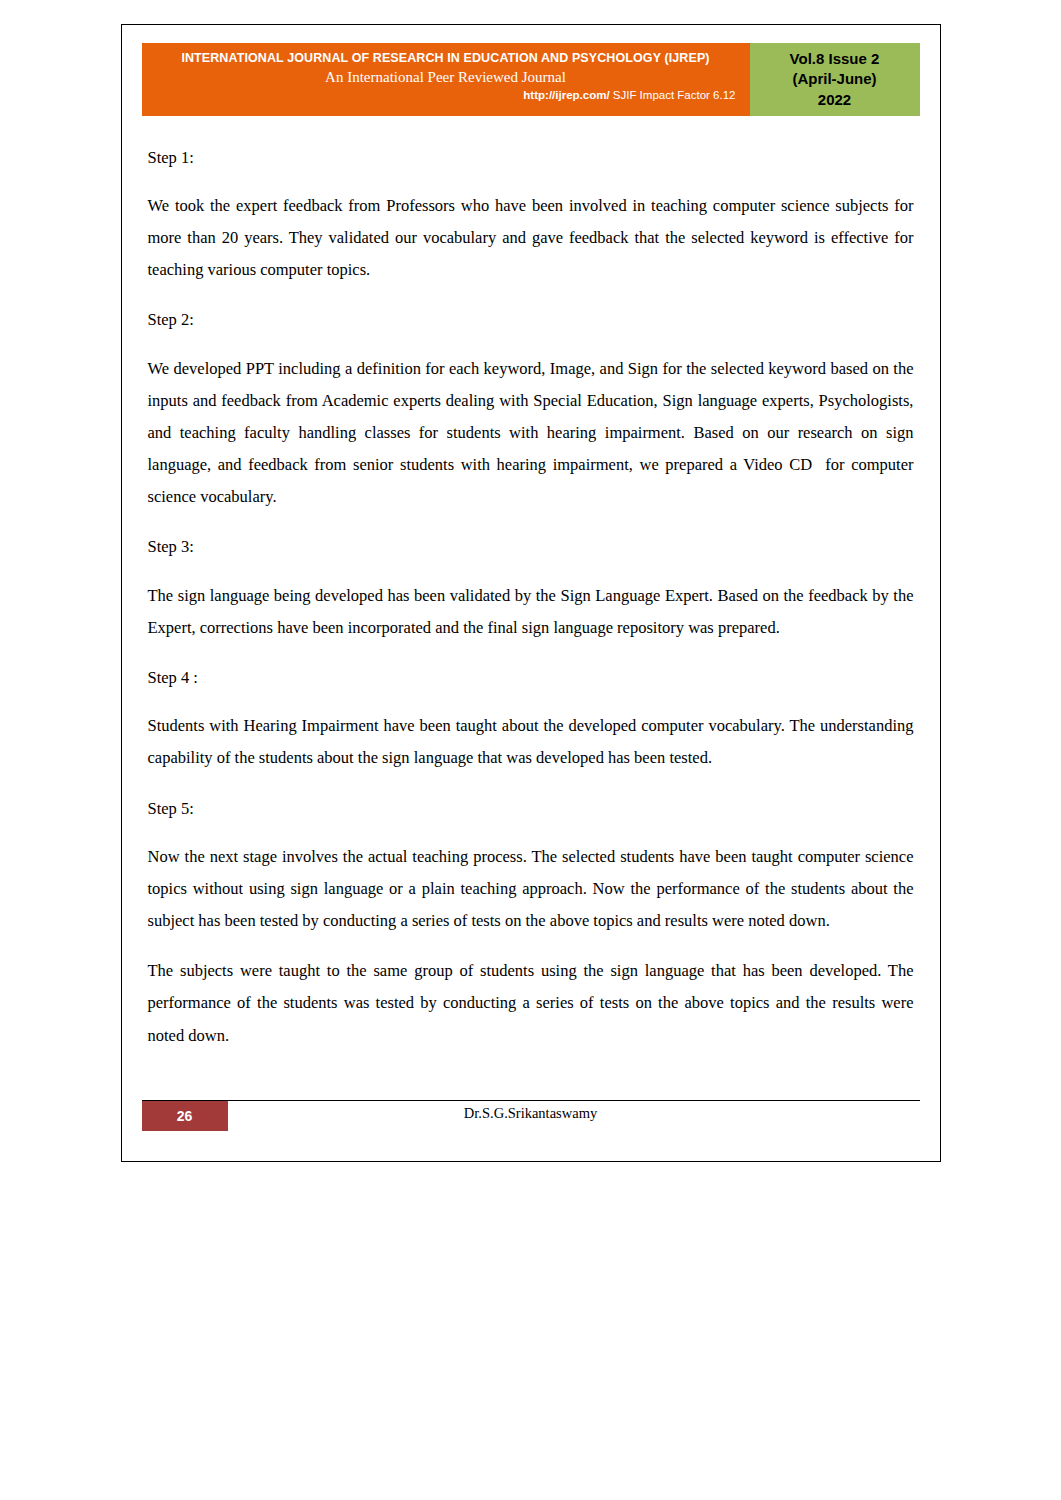INTERNATIONAL JOURNAL OF RESEARCH IN EDUCATION AND PSYCHOLOGY (IJREP)
An International Peer Reviewed Journal
http://ijrep.com/ SJIF Impact Factor 6.12
Vol.8 Issue 2
(April-June)
2022
Step 1:
We took the expert feedback from Professors who have been involved in teaching computer science subjects for more than 20 years. They validated our vocabulary and gave feedback that the selected keyword is effective for teaching various computer topics.
Step 2:
We developed PPT including a definition for each keyword, Image, and Sign for the selected keyword based on the inputs and feedback from Academic experts dealing with Special Education, Sign language experts, Psychologists, and teaching faculty handling classes for students with hearing impairment. Based on our research on sign language, and feedback from senior students with hearing impairment, we prepared a Video CD for computer science vocabulary.
Step 3:
The sign language being developed has been validated by the Sign Language Expert. Based on the feedback by the Expert, corrections have been incorporated and the final sign language repository was prepared.
Step 4 :
Students with Hearing Impairment have been taught about the developed computer vocabulary. The understanding capability of the students about the sign language that was developed has been tested.
Step 5:
Now the next stage involves the actual teaching process. The selected students have been taught computer science topics without using sign language or a plain teaching approach. Now the performance of the students about the subject has been tested by conducting a series of tests on the above topics and results were noted down.
The subjects were taught to the same group of students using the sign language that has been developed. The performance of the students was tested by conducting a series of tests on the above topics and the results were noted down.
26
Dr.S.G.Srikantaswamy